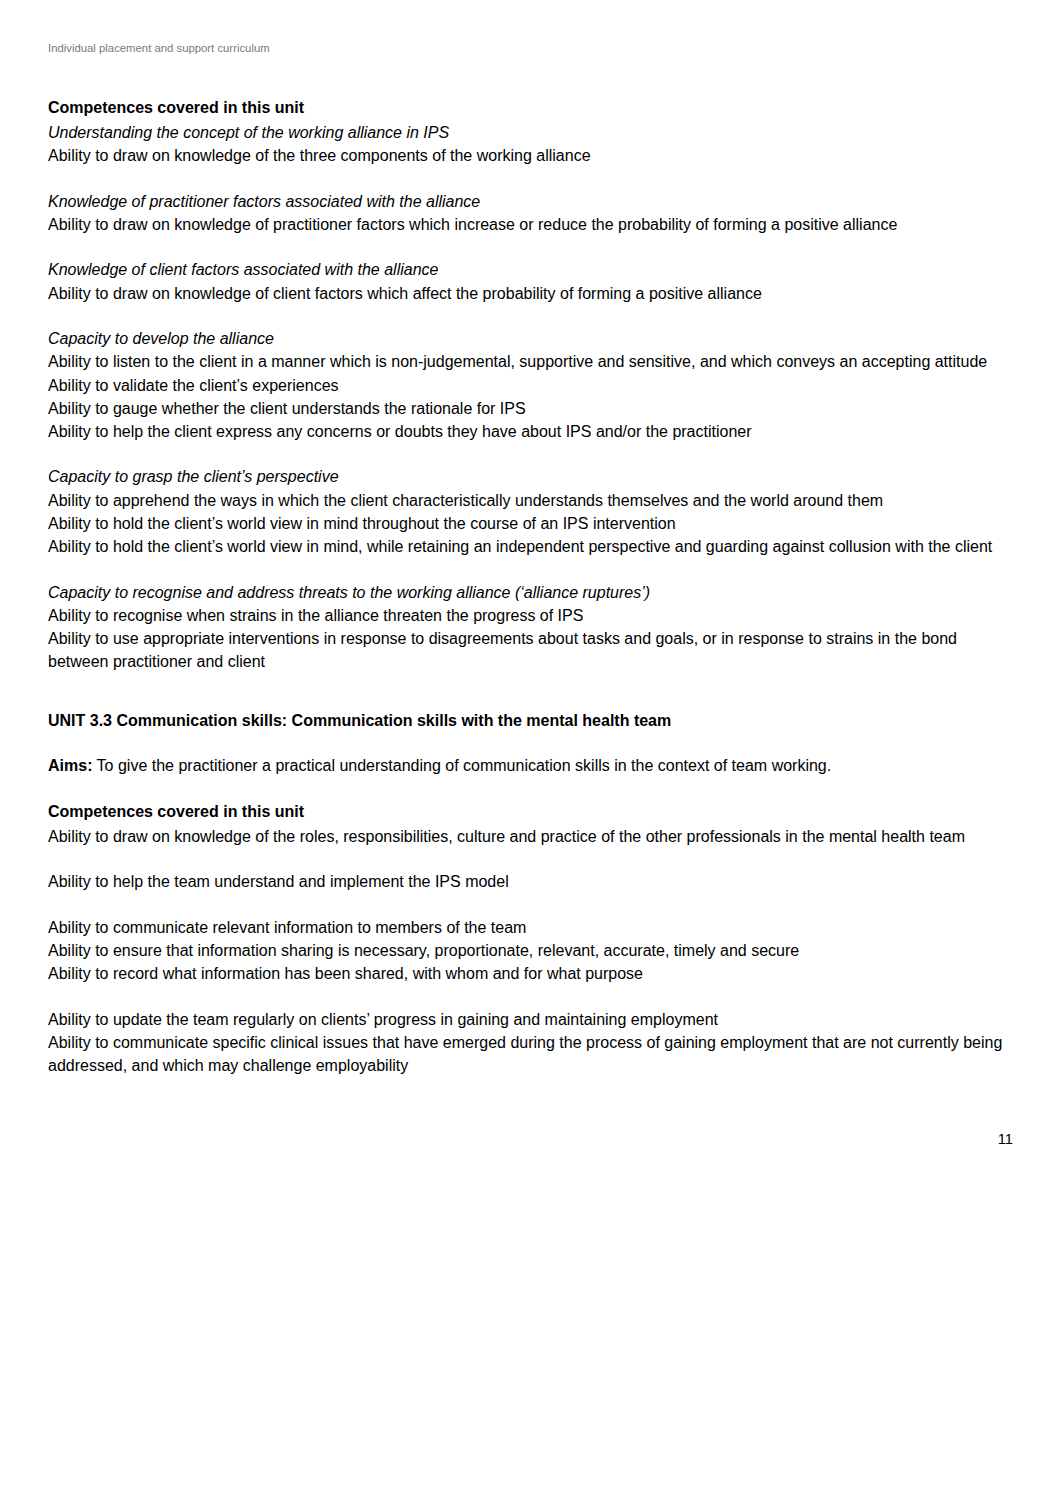Individual placement and support curriculum
Competences covered in this unit
Understanding the concept of the working alliance in IPS
Ability to draw on knowledge of the three components of the working alliance
Knowledge of practitioner factors associated with the alliance
Ability to draw on knowledge of practitioner factors which increase or reduce the probability of forming a positive alliance
Knowledge of client factors associated with the alliance
Ability to draw on knowledge of client factors which affect the probability of forming a positive alliance
Capacity to develop the alliance
Ability to listen to the client in a manner which is non-judgemental, supportive and sensitive, and which conveys an accepting attitude
Ability to validate the client’s experiences
Ability to gauge whether the client understands the rationale for IPS
Ability to help the client express any concerns or doubts they have about IPS and/or the practitioner
Capacity to grasp the client’s perspective
Ability to apprehend the ways in which the client characteristically understands themselves and the world around them
Ability to hold the client’s world view in mind throughout the course of an IPS intervention
Ability to hold the client’s world view in mind, while retaining an independent perspective and guarding against collusion with the client
Capacity to recognise and address threats to the working alliance (‘alliance ruptures’)
Ability to recognise when strains in the alliance threaten the progress of IPS
Ability to use appropriate interventions in response to disagreements about tasks and goals, or in response to strains in the bond between practitioner and client
UNIT 3.3 Communication skills: Communication skills with the mental health team
Aims: To give the practitioner a practical understanding of communication skills in the context of team working.
Competences covered in this unit
Ability to draw on knowledge of the roles, responsibilities, culture and practice of the other professionals in the mental health team
Ability to help the team understand and implement the IPS model
Ability to communicate relevant information to members of the team
Ability to ensure that information sharing is necessary, proportionate, relevant, accurate, timely and secure
Ability to record what information has been shared, with whom and for what purpose
Ability to update the team regularly on clients’ progress in gaining and maintaining employment
Ability to communicate specific clinical issues that have emerged during the process of gaining employment that are not currently being addressed, and which may challenge employability
11